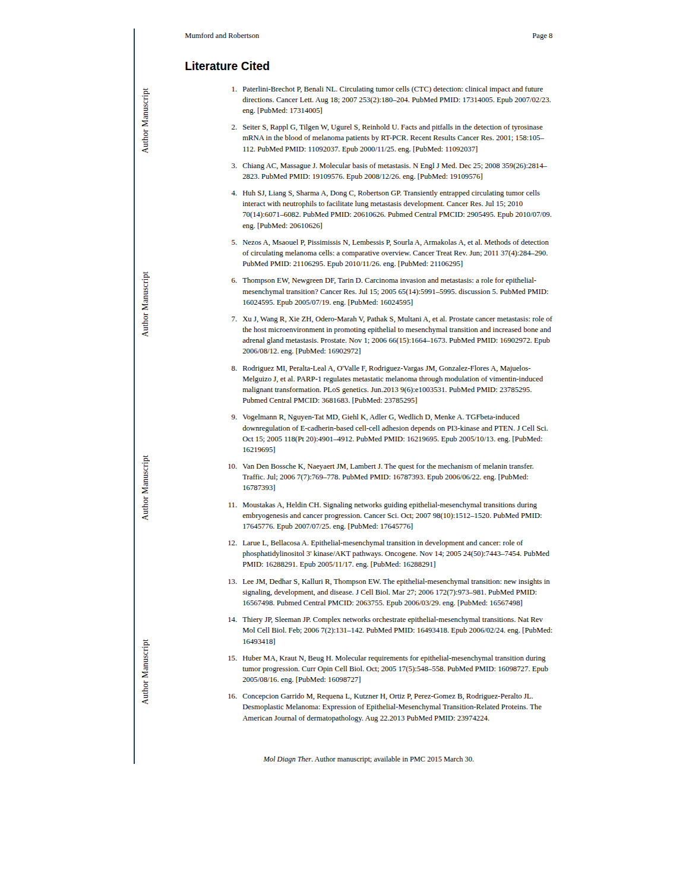Author Manuscript Author Manuscript Author Manuscript Author Manuscript
Mumford and Robertson
Page 8
Literature Cited
Paterlini-Brechot P, Benali NL. Circulating tumor cells (CTC) detection: clinical impact and future directions. Cancer Lett. Aug 18; 2007 253(2):180–204. PubMed PMID: 17314005. Epub 2007/02/23. eng. [PubMed: 17314005]
Seiter S, Rappl G, Tilgen W, Ugurel S, Reinhold U. Facts and pitfalls in the detection of tyrosinase mRNA in the blood of melanoma patients by RT-PCR. Recent Results Cancer Res. 2001; 158:105–112. PubMed PMID: 11092037. Epub 2000/11/25. eng. [PubMed: 11092037]
Chiang AC, Massague J. Molecular basis of metastasis. N Engl J Med. Dec 25; 2008 359(26):2814–2823. PubMed PMID: 19109576. Epub 2008/12/26. eng. [PubMed: 19109576]
Huh SJ, Liang S, Sharma A, Dong C, Robertson GP. Transiently entrapped circulating tumor cells interact with neutrophils to facilitate lung metastasis development. Cancer Res. Jul 15; 2010 70(14):6071–6082. PubMed PMID: 20610626. Pubmed Central PMCID: 2905495. Epub 2010/07/09. eng. [PubMed: 20610626]
Nezos A, Msaouel P, Pissimissis N, Lembessis P, Sourla A, Armakolas A, et al. Methods of detection of circulating melanoma cells: a comparative overview. Cancer Treat Rev. Jun; 2011 37(4):284–290. PubMed PMID: 21106295. Epub 2010/11/26. eng. [PubMed: 21106295]
Thompson EW, Newgreen DF, Tarin D. Carcinoma invasion and metastasis: a role for epithelial-mesenchymal transition? Cancer Res. Jul 15; 2005 65(14):5991–5995. discussion 5. PubMed PMID: 16024595. Epub 2005/07/19. eng. [PubMed: 16024595]
Xu J, Wang R, Xie ZH, Odero-Marah V, Pathak S, Multani A, et al. Prostate cancer metastasis: role of the host microenvironment in promoting epithelial to mesenchymal transition and increased bone and adrenal gland metastasis. Prostate. Nov 1; 2006 66(15):1664–1673. PubMed PMID: 16902972. Epub 2006/08/12. eng. [PubMed: 16902972]
Rodriguez MI, Peralta-Leal A, O'Valle F, Rodriguez-Vargas JM, Gonzalez-Flores A, Majuelos-Melguizo J, et al. PARP-1 regulates metastatic melanoma through modulation of vimentin-induced malignant transformation. PLoS genetics. Jun.2013 9(6):e1003531. PubMed PMID: 23785295. Pubmed Central PMCID: 3681683. [PubMed: 23785295]
Vogelmann R, Nguyen-Tat MD, Giehl K, Adler G, Wedlich D, Menke A. TGFbeta-induced downregulation of E-cadherin-based cell-cell adhesion depends on PI3-kinase and PTEN. J Cell Sci. Oct 15; 2005 118(Pt 20):4901–4912. PubMed PMID: 16219695. Epub 2005/10/13. eng. [PubMed: 16219695]
Van Den Bossche K, Naeyaert JM, Lambert J. The quest for the mechanism of melanin transfer. Traffic. Jul; 2006 7(7):769–778. PubMed PMID: 16787393. Epub 2006/06/22. eng. [PubMed: 16787393]
Moustakas A, Heldin CH. Signaling networks guiding epithelial-mesenchymal transitions during embryogenesis and cancer progression. Cancer Sci. Oct; 2007 98(10):1512–1520. PubMed PMID: 17645776. Epub 2007/07/25. eng. [PubMed: 17645776]
Larue L, Bellacosa A. Epithelial-mesenchymal transition in development and cancer: role of phosphatidylinositol 3' kinase/AKT pathways. Oncogene. Nov 14; 2005 24(50):7443–7454. PubMed PMID: 16288291. Epub 2005/11/17. eng. [PubMed: 16288291]
Lee JM, Dedhar S, Kalluri R, Thompson EW. The epithelial-mesenchymal transition: new insights in signaling, development, and disease. J Cell Biol. Mar 27; 2006 172(7):973–981. PubMed PMID: 16567498. Pubmed Central PMCID: 2063755. Epub 2006/03/29. eng. [PubMed: 16567498]
Thiery JP, Sleeman JP. Complex networks orchestrate epithelial-mesenchymal transitions. Nat Rev Mol Cell Biol. Feb; 2006 7(2):131–142. PubMed PMID: 16493418. Epub 2006/02/24. eng. [PubMed: 16493418]
Huber MA, Kraut N, Beug H. Molecular requirements for epithelial-mesenchymal transition during tumor progression. Curr Opin Cell Biol. Oct; 2005 17(5):548–558. PubMed PMID: 16098727. Epub 2005/08/16. eng. [PubMed: 16098727]
Concepcion Garrido M, Requena L, Kutzner H, Ortiz P, Perez-Gomez B, Rodriguez-Peralto JL. Desmoplastic Melanoma: Expression of Epithelial-Mesenchymal Transition-Related Proteins. The American Journal of dermatopathology. Aug 22.2013 PubMed PMID: 23974224.
Mol Diagn Ther. Author manuscript; available in PMC 2015 March 30.